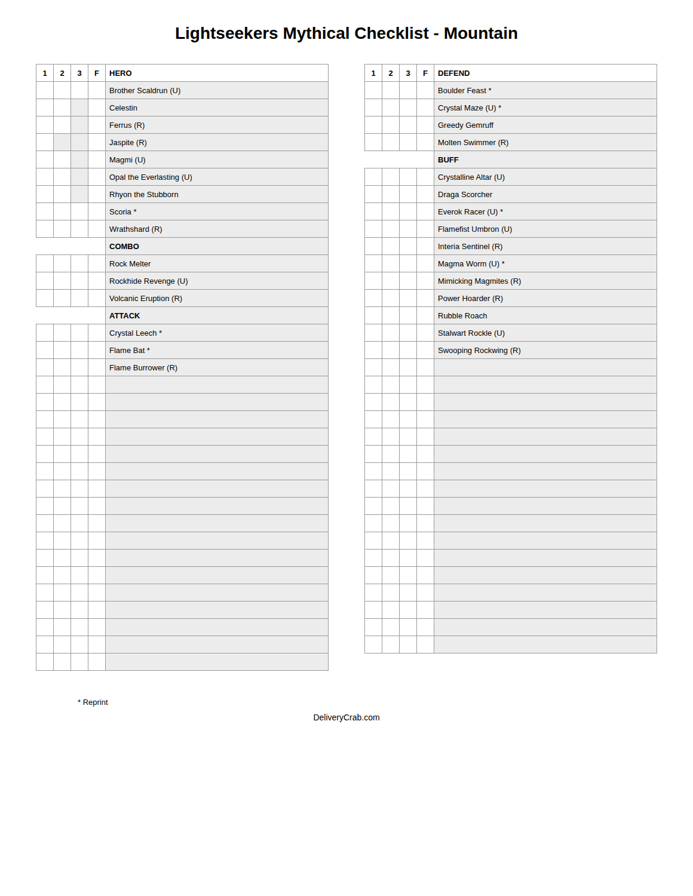Lightseekers Mythical Checklist - Mountain
| 1 | 2 | 3 | F | HERO |
| --- | --- | --- | --- | --- |
| | | | | Brother Scaldrun (U) |
| | | | | Celestin |
| | | | | Ferrus (R) |
| | | | | Jaspite (R) |
| | | | | Magmi (U) |
| | | | | Opal the Everlasting (U) |
| | | | | Rhyon the Stubborn |
| | | | | Scoria * |
| | | | | Wrathshard (R) |
| | COMBO |
| | | | | Rock Melter |
| | | | | Rockhide Revenge (U) |
| | | | | Volcanic Eruption (R) |
| | ATTACK |
| | | | | Crystal Leech * |
| | | | | Flame Bat * |
| | | | | Flame Burrower (R) |
| 1 | 2 | 3 | F | DEFEND |
| --- | --- | --- | --- | --- |
| | | | | Boulder Feast * |
| | | | | Crystal Maze (U) * |
| | | | | Greedy Gemruff |
| | | | | Molten Swimmer (R) |
| | BUFF |
| | | | | Crystalline Altar (U) |
| | | | | Draga Scorcher |
| | | | | Everok Racer (U) * |
| | | | | Flamefist Umbron (U) |
| | | | | Interia Sentinel (R) |
| | | | | Magma Worm (U) * |
| | | | | Mimicking Magmites (R) |
| | | | | Power Hoarder (R) |
| | | | | Rubble Roach |
| | | | | Stalwart Rockle (U) |
| | | | | Swooping Rockwing (R) |
* Reprint
DeliveryCrab.com